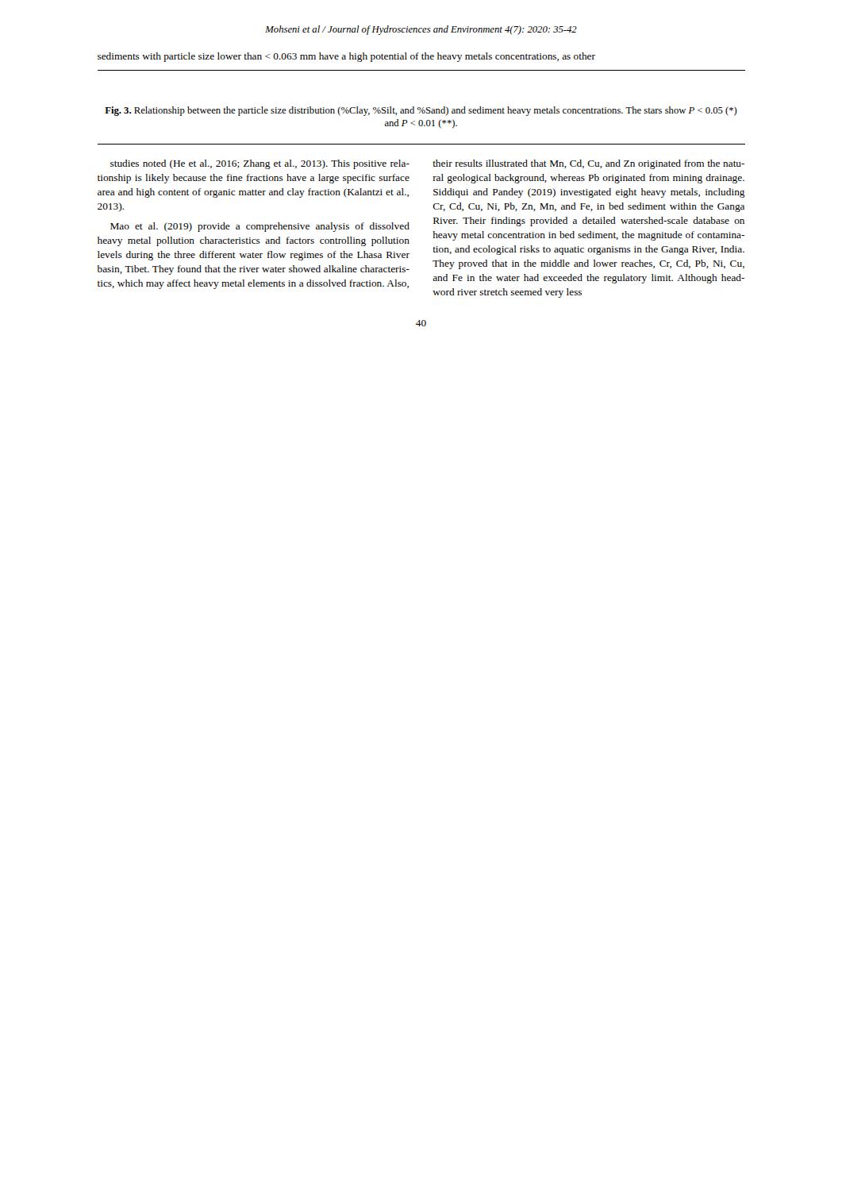Mohseni et al / Journal of Hydrosciences and Environment 4(7): 2020: 35-42
sediments with particle size lower than < 0.063 mm have a high potential of the heavy metals concentrations, as other
Fig. 3. Relationship between the particle size distribution (%Clay, %Silt, and %Sand) and sediment heavy metals concentrations. The stars show P < 0.05 (*) and P < 0.01 (**).
studies noted (He et al., 2016; Zhang et al., 2013). This positive relationship is likely because the fine fractions have a large specific surface area and high content of organic matter and clay fraction (Kalantzi et al., 2013).
Mao et al. (2019) provide a comprehensive analysis of dissolved heavy metal pollution characteristics and factors controlling pollution levels during the three different water flow regimes of the Lhasa River basin, Tibet. They found that the river water showed alkaline characteristics, which may affect heavy metal elements in a dissolved fraction. Also, their results illustrated that Mn, Cd, Cu, and Zn originated from the natural geological background, whereas Pb originated from mining drainage. Siddiqui and Pandey (2019) investigated eight heavy metals, including Cr, Cd, Cu, Ni, Pb, Zn, Mn, and Fe, in bed sediment within the Ganga River. Their findings provided a detailed watershed-scale database on heavy metal concentration in bed sediment, the magnitude of contamination, and ecological risks to aquatic organisms in the Ganga River, India. They proved that in the middle and lower reaches, Cr, Cd, Pb, Ni, Cu, and Fe in the water had exceeded the regulatory limit. Although headword river stretch seemed very less
40